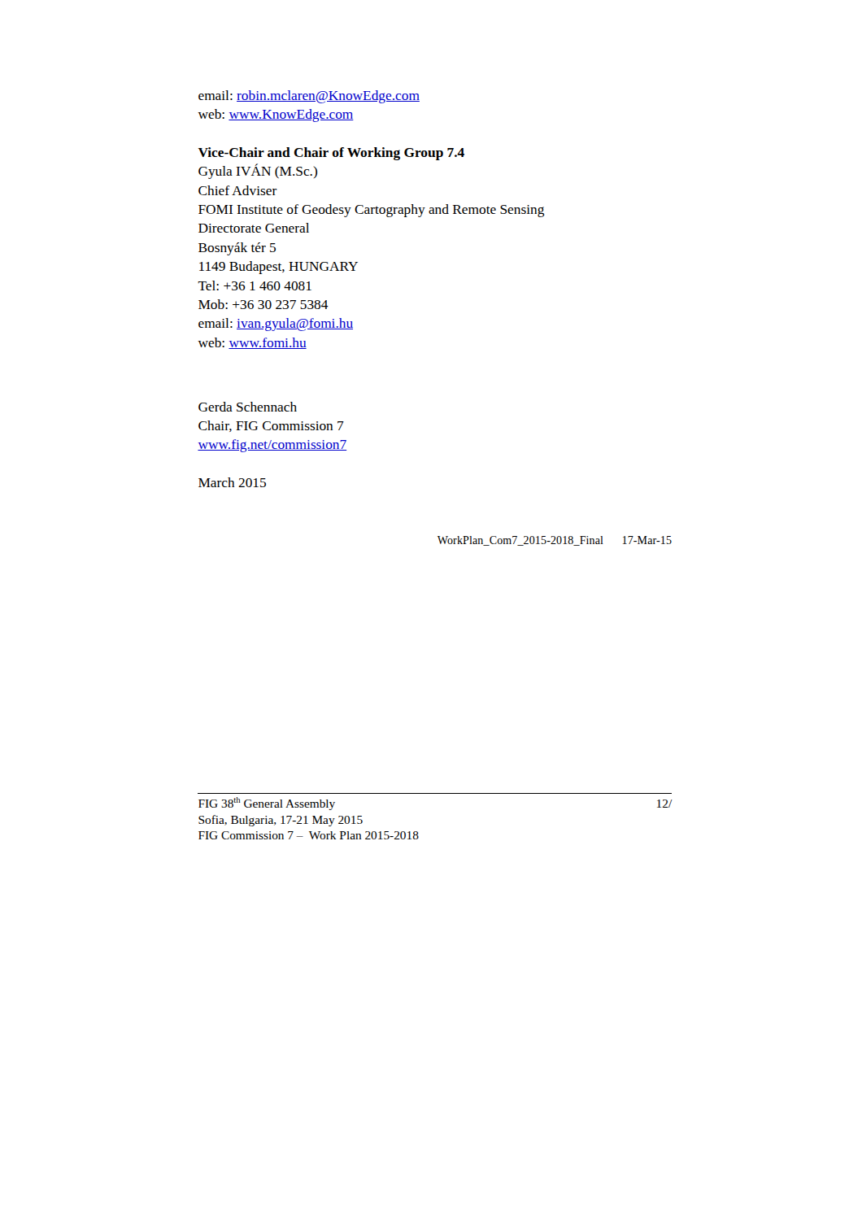email: robin.mclaren@KnowEdge.com
web: www.KnowEdge.com
Vice-Chair and Chair of Working Group 7.4
Gyula IVÁN (M.Sc.)
Chief Adviser
FOMI Institute of Geodesy Cartography and Remote Sensing
Directorate General
Bosnyák tér 5
1149 Budapest, HUNGARY
Tel: +36 1 460 4081
Mob: +36 30 237 5384
email: ivan.gyula@fomi.hu
web: www.fomi.hu
Gerda Schennach
Chair, FIG Commission 7
www.fig.net/commission7
March 2015
WorkPlan_Com7_2015-2018_Final 17-Mar-15
12/
FIG 38th General Assembly
Sofia, Bulgaria, 17-21 May 2015
FIG Commission 7 – Work Plan 2015-2018